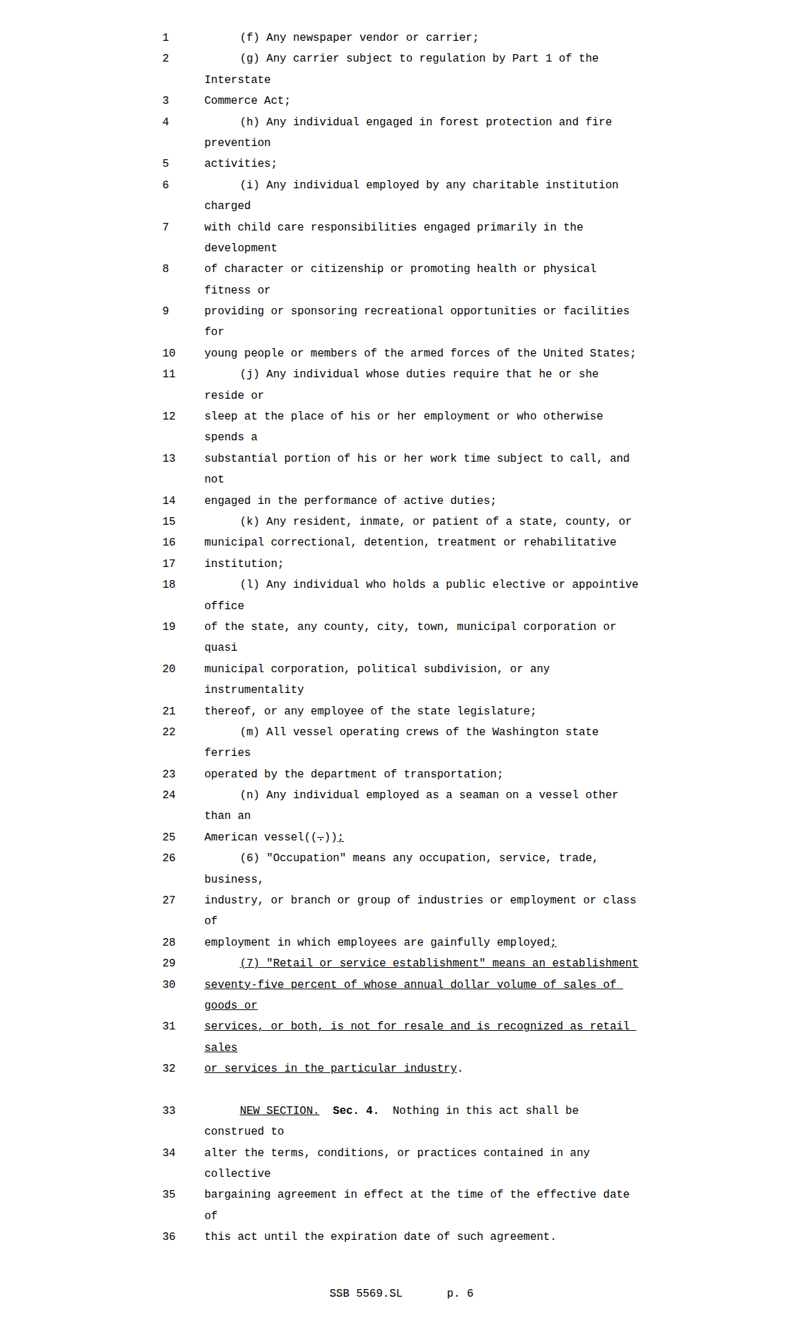1 (f) Any newspaper vendor or carrier;
2 (g) Any carrier subject to regulation by Part 1 of the Interstate
3 Commerce Act;
4 (h) Any individual engaged in forest protection and fire prevention
5 activities;
6 (i) Any individual employed by any charitable institution charged
7 with child care responsibilities engaged primarily in the development
8 of character or citizenship or promoting health or physical fitness or
9 providing or sponsoring recreational opportunities or facilities for
10 young people or members of the armed forces of the United States;
11 (j) Any individual whose duties require that he or she reside or
12 sleep at the place of his or her employment or who otherwise spends a
13 substantial portion of his or her work time subject to call, and not
14 engaged in the performance of active duties;
15 (k) Any resident, inmate, or patient of a state, county, or
16 municipal correctional, detention, treatment or rehabilitative
17 institution;
18 (l) Any individual who holds a public elective or appointive office
19 of the state, any county, city, town, municipal corporation or quasi
20 municipal corporation, political subdivision, or any instrumentality
21 thereof, or any employee of the state legislature;
22 (m) All vessel operating crews of the Washington state ferries
23 operated by the department of transportation;
24 (n) Any individual employed as a seaman on a vessel other than an
25 American vessel((.));
26 (6) "Occupation" means any occupation, service, trade, business,
27 industry, or branch or group of industries or employment or class of
28 employment in which employees are gainfully employed;
29 (7) "Retail or service establishment" means an establishment
30 seventy-five percent of whose annual dollar volume of sales of goods or
31 services, or both, is not for resale and is recognized as retail sales
32 or services in the particular industry.
33 NEW SECTION. Sec. 4. Nothing in this act shall be construed to
34 alter the terms, conditions, or practices contained in any collective
35 bargaining agreement in effect at the time of the effective date of
36 this act until the expiration date of such agreement.
SSB 5569.SL p. 6